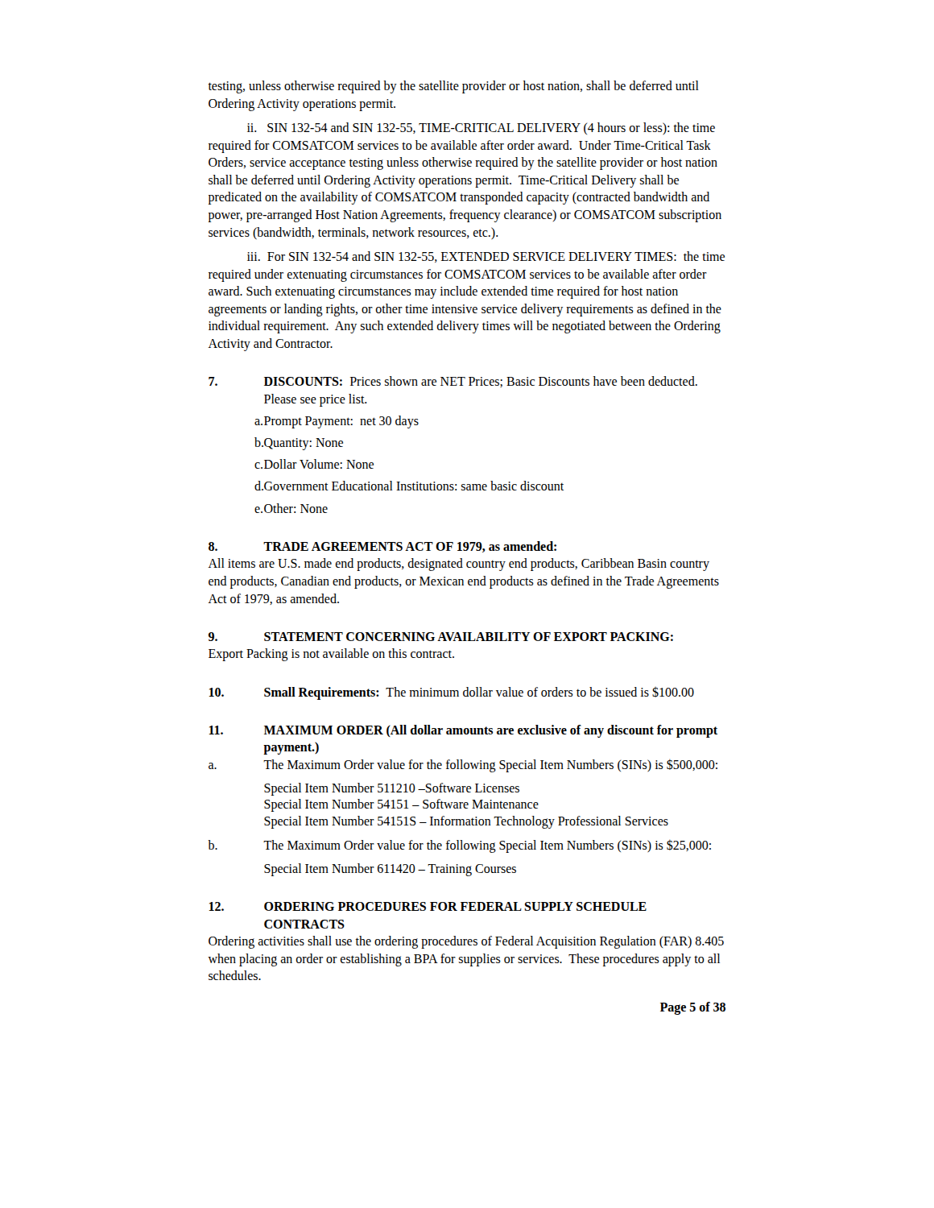testing, unless otherwise required by the satellite provider or host nation, shall be deferred until Ordering Activity operations permit.
ii. SIN 132-54 and SIN 132-55, TIME-CRITICAL DELIVERY (4 hours or less): the time required for COMSATCOM services to be available after order award. Under Time-Critical Task Orders, service acceptance testing unless otherwise required by the satellite provider or host nation shall be deferred until Ordering Activity operations permit. Time-Critical Delivery shall be predicated on the availability of COMSATCOM transponded capacity (contracted bandwidth and power, pre-arranged Host Nation Agreements, frequency clearance) or COMSATCOM subscription services (bandwidth, terminals, network resources, etc.).
iii. For SIN 132-54 and SIN 132-55, EXTENDED SERVICE DELIVERY TIMES: the time required under extenuating circumstances for COMSATCOM services to be available after order award. Such extenuating circumstances may include extended time required for host nation agreements or landing rights, or other time intensive service delivery requirements as defined in the individual requirement. Any such extended delivery times will be negotiated between the Ordering Activity and Contractor.
7.
DISCOUNTS: Prices shown are NET Prices; Basic Discounts have been deducted. Please see price list.
a. Prompt Payment: net 30 days
b. Quantity: None
c. Dollar Volume: None
d. Government Educational Institutions: same basic discount
e. Other: None
8.
TRADE AGREEMENTS ACT OF 1979, as amended:
All items are U.S. made end products, designated country end products, Caribbean Basin country end products, Canadian end products, or Mexican end products as defined in the Trade Agreements Act of 1979, as amended.
9.
STATEMENT CONCERNING AVAILABILITY OF EXPORT PACKING:
Export Packing is not available on this contract.
10.
Small Requirements: The minimum dollar value of orders to be issued is $100.00
11.
MAXIMUM ORDER (All dollar amounts are exclusive of any discount for prompt payment.)
a.
The Maximum Order value for the following Special Item Numbers (SINs) is $500,000:
Special Item Number 511210 –Software Licenses
Special Item Number 54151 – Software Maintenance
Special Item Number 54151S – Information Technology Professional Services
b.
The Maximum Order value for the following Special Item Numbers (SINs) is $25,000:
Special Item Number 611420 – Training Courses
12.
ORDERING PROCEDURES FOR FEDERAL SUPPLY SCHEDULE CONTRACTS
Ordering activities shall use the ordering procedures of Federal Acquisition Regulation (FAR) 8.405 when placing an order or establishing a BPA for supplies or services. These procedures apply to all schedules.
Page 5 of 38